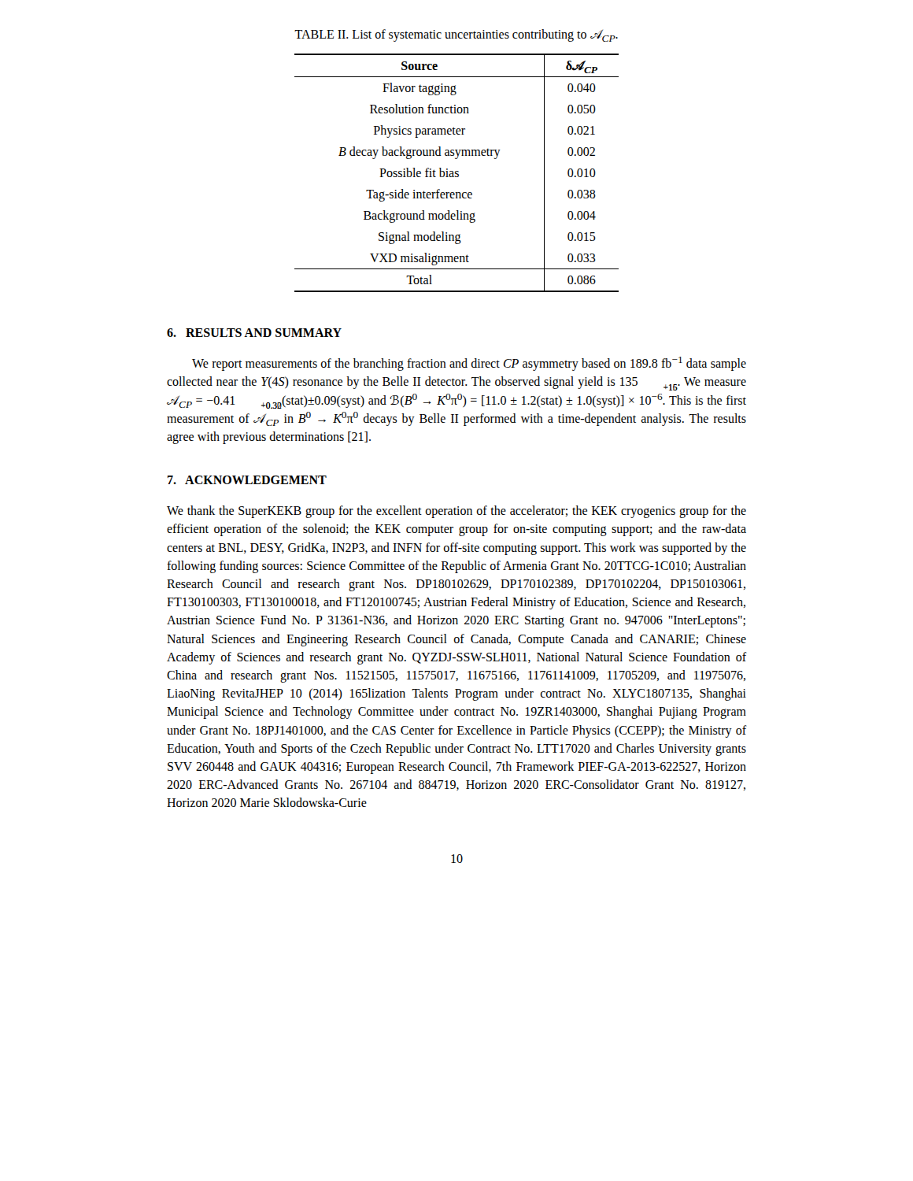TABLE II. List of systematic uncertainties contributing to 𝒜 CP .
| Source | δ𝒜 CP |
| --- | --- |
| Flavor tagging | 0.040 |
| Resolution function | 0.050 |
| Physics parameter | 0.021 |
| B decay background asymmetry | 0.002 |
| Possible fit bias | 0.010 |
| Tag-side interference | 0.038 |
| Background modeling | 0.004 |
| Signal modeling | 0.015 |
| VXD misalignment | 0.033 |
| Total | 0.086 |
6. RESULTS AND SUMMARY
We report measurements of the branching fraction and direct CP asymmetry based on 189.8 fb−1 data sample collected near the Υ(4S) resonance by the Belle II detector. The observed signal yield is 135+16−15. We measure 𝒜CP = −0.41+0.30−0.32(stat)±0.09(syst) and ℬ(B0 → K0π0) = [11.0 ± 1.2(stat) ± 1.0(syst)] × 10−6. This is the first measurement of 𝒜CP in B0 → K0π0 decays by Belle II performed with a time-dependent analysis. The results agree with previous determinations [21].
7. ACKNOWLEDGEMENT
We thank the SuperKEKB group for the excellent operation of the accelerator; the KEK cryogenics group for the efficient operation of the solenoid; the KEK computer group for on-site computing support; and the raw-data centers at BNL, DESY, GridKa, IN2P3, and INFN for off-site computing support. This work was supported by the following funding sources: Science Committee of the Republic of Armenia Grant No. 20TTCG-1C010; Australian Research Council and research grant Nos. DP180102629, DP170102389, DP170102204, DP150103061, FT130100303, FT130100018, and FT120100745; Austrian Federal Ministry of Education, Science and Research, Austrian Science Fund No. P 31361-N36, and Horizon 2020 ERC Starting Grant no. 947006 "InterLeptons"; Natural Sciences and Engineering Research Council of Canada, Compute Canada and CANARIE; Chinese Academy of Sciences and research grant No. QYZDJ-SSW-SLH011, National Natural Science Foundation of China and research grant Nos. 11521505, 11575017, 11675166, 11761141009, 11705209, and 11975076, LiaoNing RevitaJHEP 10 (2014) 165lization Talents Program under contract No. XLYC1807135, Shanghai Municipal Science and Technology Committee under contract No. 19ZR1403000, Shanghai Pujiang Program under Grant No. 18PJ1401000, and the CAS Center for Excellence in Particle Physics (CCEPP); the Ministry of Education, Youth and Sports of the Czech Republic under Contract No. LTT17020 and Charles University grants SVV 260448 and GAUK 404316; European Research Council, 7th Framework PIEF-GA-2013-622527, Horizon 2020 ERC-Advanced Grants No. 267104 and 884719, Horizon 2020 ERC-Consolidator Grant No. 819127, Horizon 2020 Marie Sklodowska-Curie
10